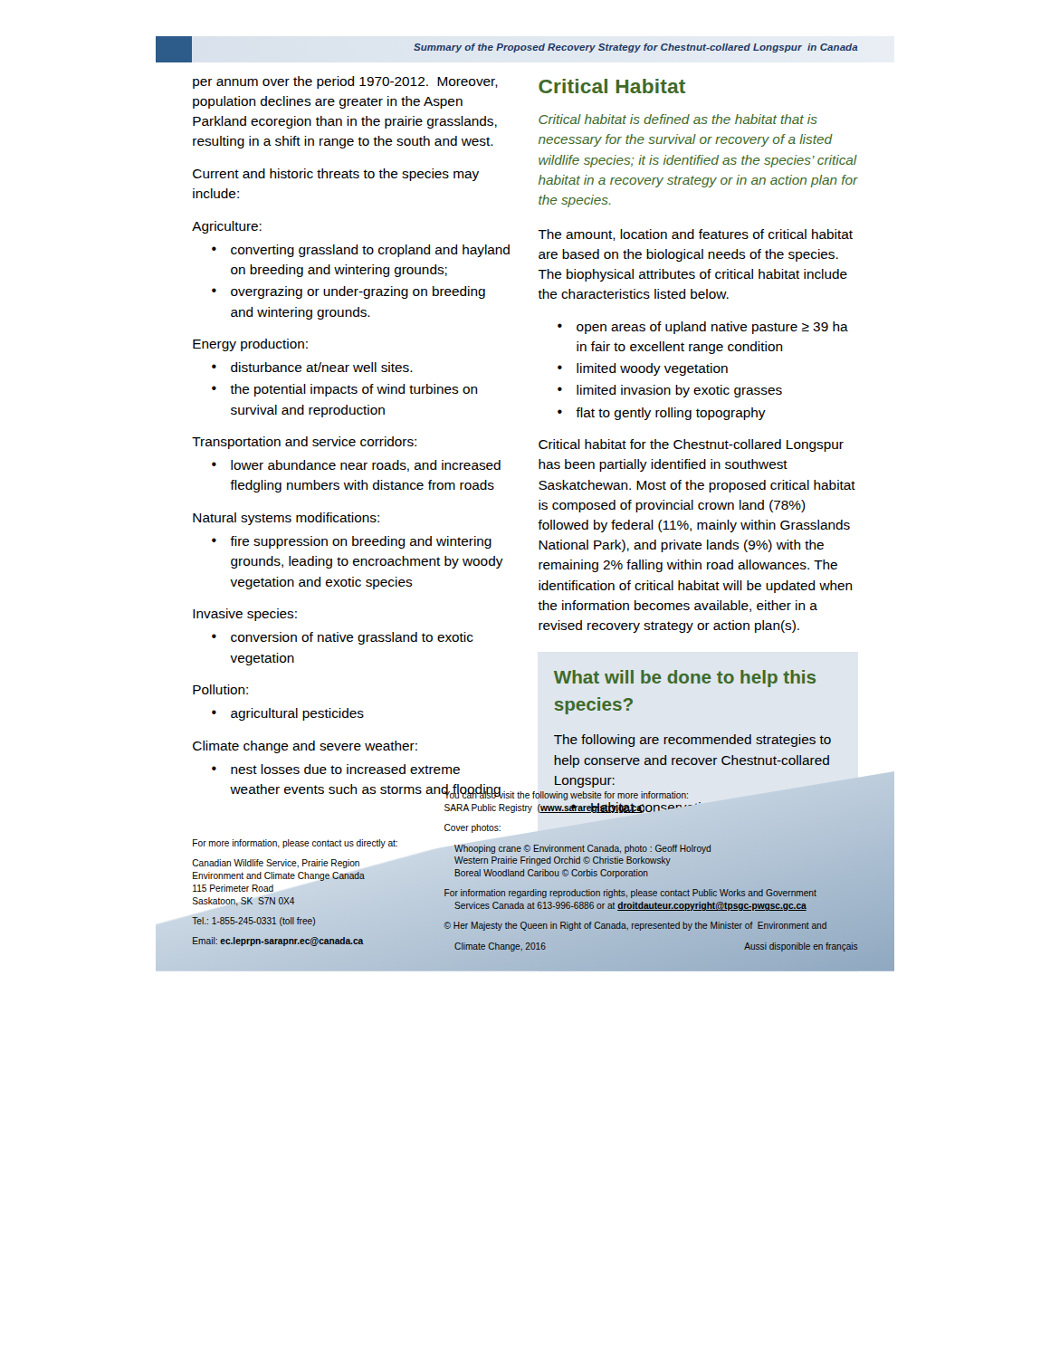Summary of the Proposed Recovery Strategy for Chestnut-collared Longspur in Canada
per annum over the period 1970-2012. Moreover, population declines are greater in the Aspen Parkland ecoregion than in the prairie grasslands, resulting in a shift in range to the south and west.
Current and historic threats to the species may include:
Agriculture:
converting grassland to cropland and hayland on breeding and wintering grounds;
overgrazing or under-grazing on breeding and wintering grounds.
Energy production:
disturbance at/near well sites.
the potential impacts of wind turbines on survival and reproduction
Transportation and service corridors:
lower abundance near roads, and increased fledgling numbers with distance from roads
Natural systems modifications:
fire suppression on breeding and wintering grounds, leading to encroachment by woody vegetation and exotic species
Invasive species:
conversion of native grassland to exotic vegetation
Pollution:
agricultural pesticides
Climate change and severe weather:
nest losses due to increased extreme weather events such as storms and flooding
Critical Habitat
Critical habitat is defined as the habitat that is necessary for the survival or recovery of a listed wildlife species; it is identified as the species’ critical habitat in a recovery strategy or in an action plan for the species.
The amount, location and features of critical habitat are based on the biological needs of the species. The biophysical attributes of critical habitat include the characteristics listed below.
open areas of upland native pasture ≥ 39 ha in fair to excellent range condition
limited woody vegetation
limited invasion by exotic grasses
flat to gently rolling topography
Critical habitat for the Chestnut-collared Longspur has been partially identified in southwest Saskatchewan. Most of the proposed critical habitat is composed of provincial crown land (78%) followed by federal (11%, mainly within Grasslands National Park), and private lands (9%) with the remaining 2% falling within road allowances. The identification of critical habitat will be updated when the information becomes available, either in a revised recovery strategy or action plan(s).
What will be done to help this species?
The following are recommended strategies to help conserve and recover Chestnut-collared Longspur:
Habitat conservation
Habitat restoration and management
Inventory and monitoring
Research
Communication, collaboration and engagement
Public outreach
For more information, please contact us directly at:
Canadian Wildlife Service, Prairie Region
Environment and Climate Change Canada
115 Perimeter Road
Saskatoon, SK S7N 0X4
Tel.: 1-855-245-0331 (toll free)
Email: ec.leprpn-sarapnr.ec@canada.ca
You can also visit the following website for more information:
SARA Public Registry (www.sararegistry.gc.ca)
Cover photos:
Whooping crane © Environment Canada, photo : Geoff Holroyd
Western Prairie Fringed Orchid © Christie Borkowsky
Boreal Woodland Caribou © Corbis Corporation
For information regarding reproduction rights, please contact Public Works and Government
Services Canada at 613-996-6886 or at droitdauteur.copyright@tpsgc-pwgsc.gc.ca
© Her Majesty the Queen in Right of Canada, represented by the Minister of Environment and
Climate Change, 2016 Aussi disponible en français